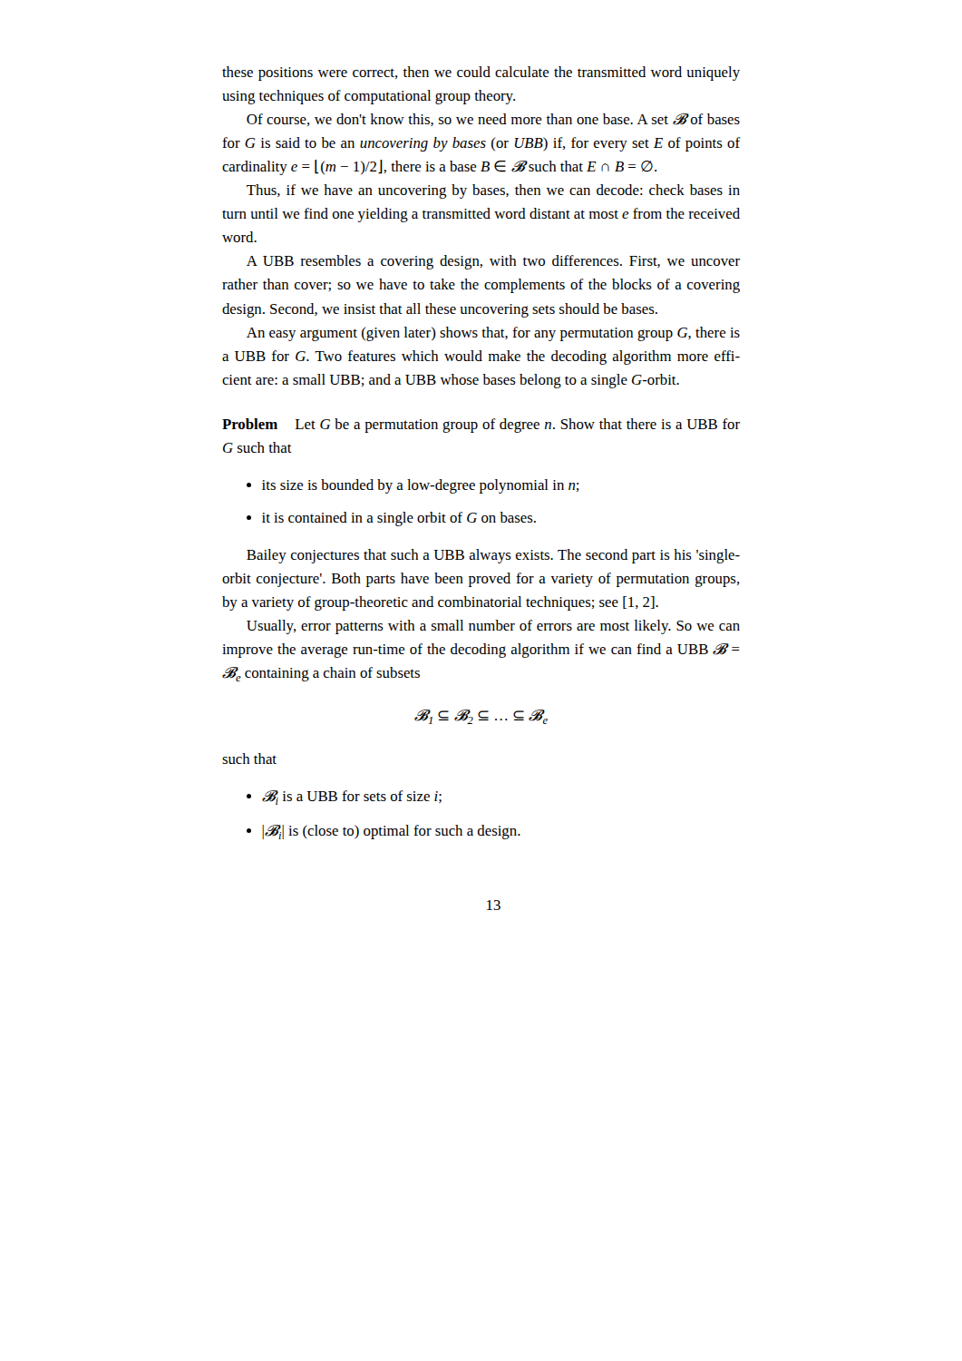these positions were correct, then we could calculate the transmitted word uniquely using techniques of computational group theory.
Of course, we don't know this, so we need more than one base. A set 𝓑 of bases for G is said to be an uncovering by bases (or UBB) if, for every set E of points of cardinality e = ⌊(m − 1)/2⌋, there is a base B ∈ 𝓑 such that E ∩ B = ∅.
Thus, if we have an uncovering by bases, then we can decode: check bases in turn until we find one yielding a transmitted word distant at most e from the received word.
A UBB resembles a covering design, with two differences. First, we uncover rather than cover; so we have to take the complements of the blocks of a covering design. Second, we insist that all these uncovering sets should be bases.
An easy argument (given later) shows that, for any permutation group G, there is a UBB for G. Two features which would make the decoding algorithm more efficient are: a small UBB; and a UBB whose bases belong to a single G-orbit.
Problem Let G be a permutation group of degree n. Show that there is a UBB for G such that
its size is bounded by a low-degree polynomial in n;
it is contained in a single orbit of G on bases.
Bailey conjectures that such a UBB always exists. The second part is his 'single-orbit conjecture'. Both parts have been proved for a variety of permutation groups, by a variety of group-theoretic and combinatorial techniques; see [1, 2].
Usually, error patterns with a small number of errors are most likely. So we can improve the average run-time of the decoding algorithm if we can find a UBB 𝓑 = 𝓑e containing a chain of subsets
𝓑1 ⊆ 𝓑2 ⊆ … ⊆ 𝓑e
such that
𝓑i is a UBB for sets of size i;
|𝓑i| is (close to) optimal for such a design.
13